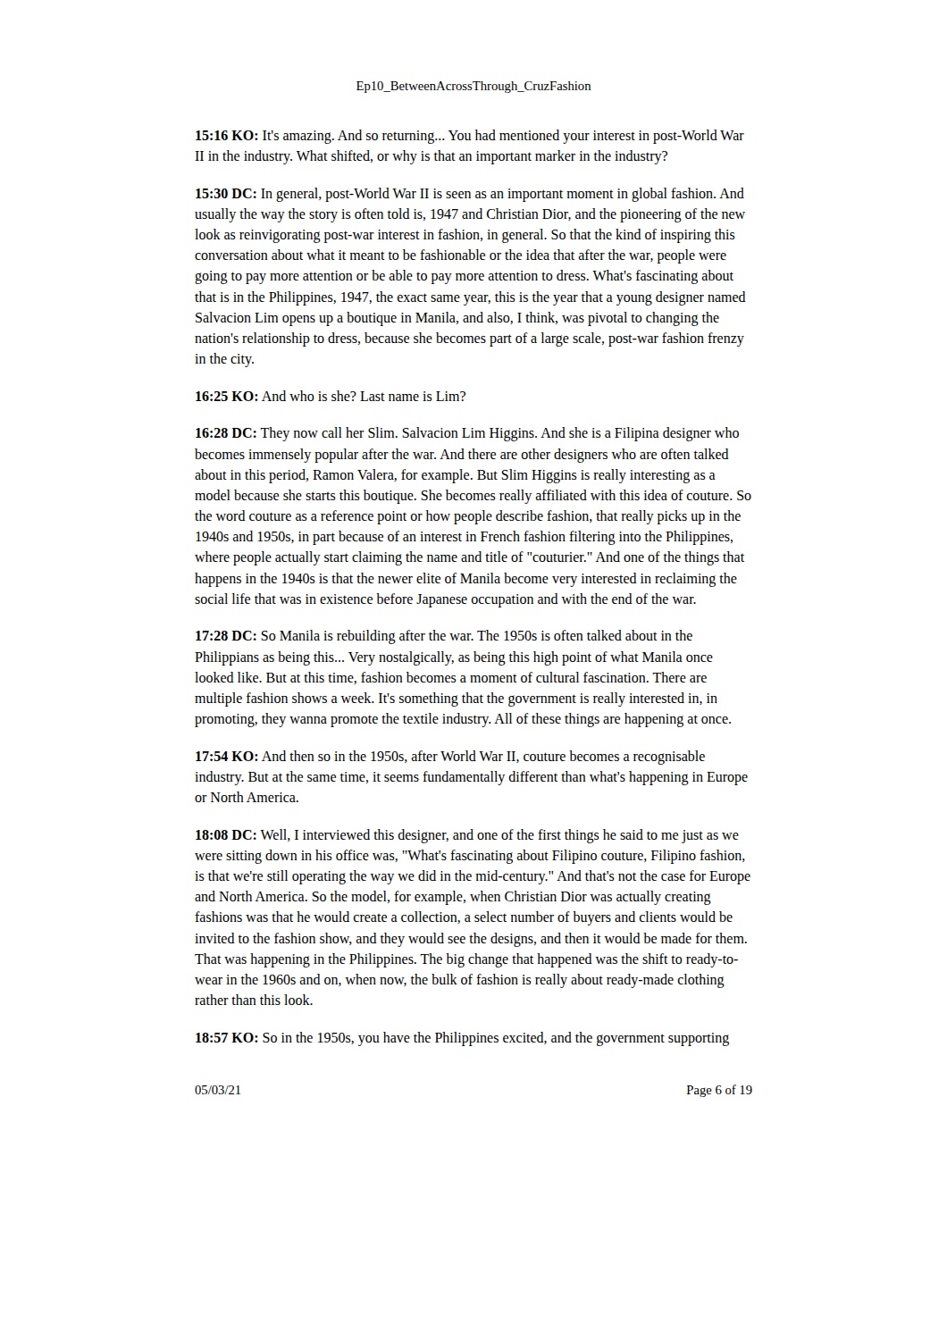Ep10_BetweenAcrossThrough_CruzFashion
15:16 KO: It's amazing. And so returning... You had mentioned your interest in post-World War II in the industry. What shifted, or why is that an important marker in the industry?
15:30 DC: In general, post-World War II is seen as an important moment in global fashion. And usually the way the story is often told is, 1947 and Christian Dior, and the pioneering of the new look as reinvigorating post-war interest in fashion, in general. So that the kind of inspiring this conversation about what it meant to be fashionable or the idea that after the war, people were going to pay more attention or be able to pay more attention to dress. What's fascinating about that is in the Philippines, 1947, the exact same year, this is the year that a young designer named Salvacion Lim opens up a boutique in Manila, and also, I think, was pivotal to changing the nation's relationship to dress, because she becomes part of a large scale, post-war fashion frenzy in the city.
16:25 KO: And who is she? Last name is Lim?
16:28 DC: They now call her Slim. Salvacion Lim Higgins. And she is a Filipina designer who becomes immensely popular after the war. And there are other designers who are often talked about in this period, Ramon Valera, for example. But Slim Higgins is really interesting as a model because she starts this boutique. She becomes really affiliated with this idea of couture. So the word couture as a reference point or how people describe fashion, that really picks up in the 1940s and 1950s, in part because of an interest in French fashion filtering into the Philippines, where people actually start claiming the name and title of "couturier." And one of the things that happens in the 1940s is that the newer elite of Manila become very interested in reclaiming the social life that was in existence before Japanese occupation and with the end of the war.
17:28 DC: So Manila is rebuilding after the war. The 1950s is often talked about in the Philippians as being this... Very nostalgically, as being this high point of what Manila once looked like. But at this time, fashion becomes a moment of cultural fascination. There are multiple fashion shows a week. It's something that the government is really interested in, in promoting, they wanna promote the textile industry. All of these things are happening at once.
17:54 KO: And then so in the 1950s, after World War II, couture becomes a recognisable industry. But at the same time, it seems fundamentally different than what's happening in Europe or North America.
18:08 DC: Well, I interviewed this designer, and one of the first things he said to me just as we were sitting down in his office was, "What's fascinating about Filipino couture, Filipino fashion, is that we're still operating the way we did in the mid-century." And that's not the case for Europe and North America. So the model, for example, when Christian Dior was actually creating fashions was that he would create a collection, a select number of buyers and clients would be invited to the fashion show, and they would see the designs, and then it would be made for them. That was happening in the Philippines. The big change that happened was the shift to ready-to-wear in the 1960s and on, when now, the bulk of fashion is really about ready-made clothing rather than this look.
18:57 KO: So in the 1950s, you have the Philippines excited, and the government supporting
05/03/21 Page 6 of 19